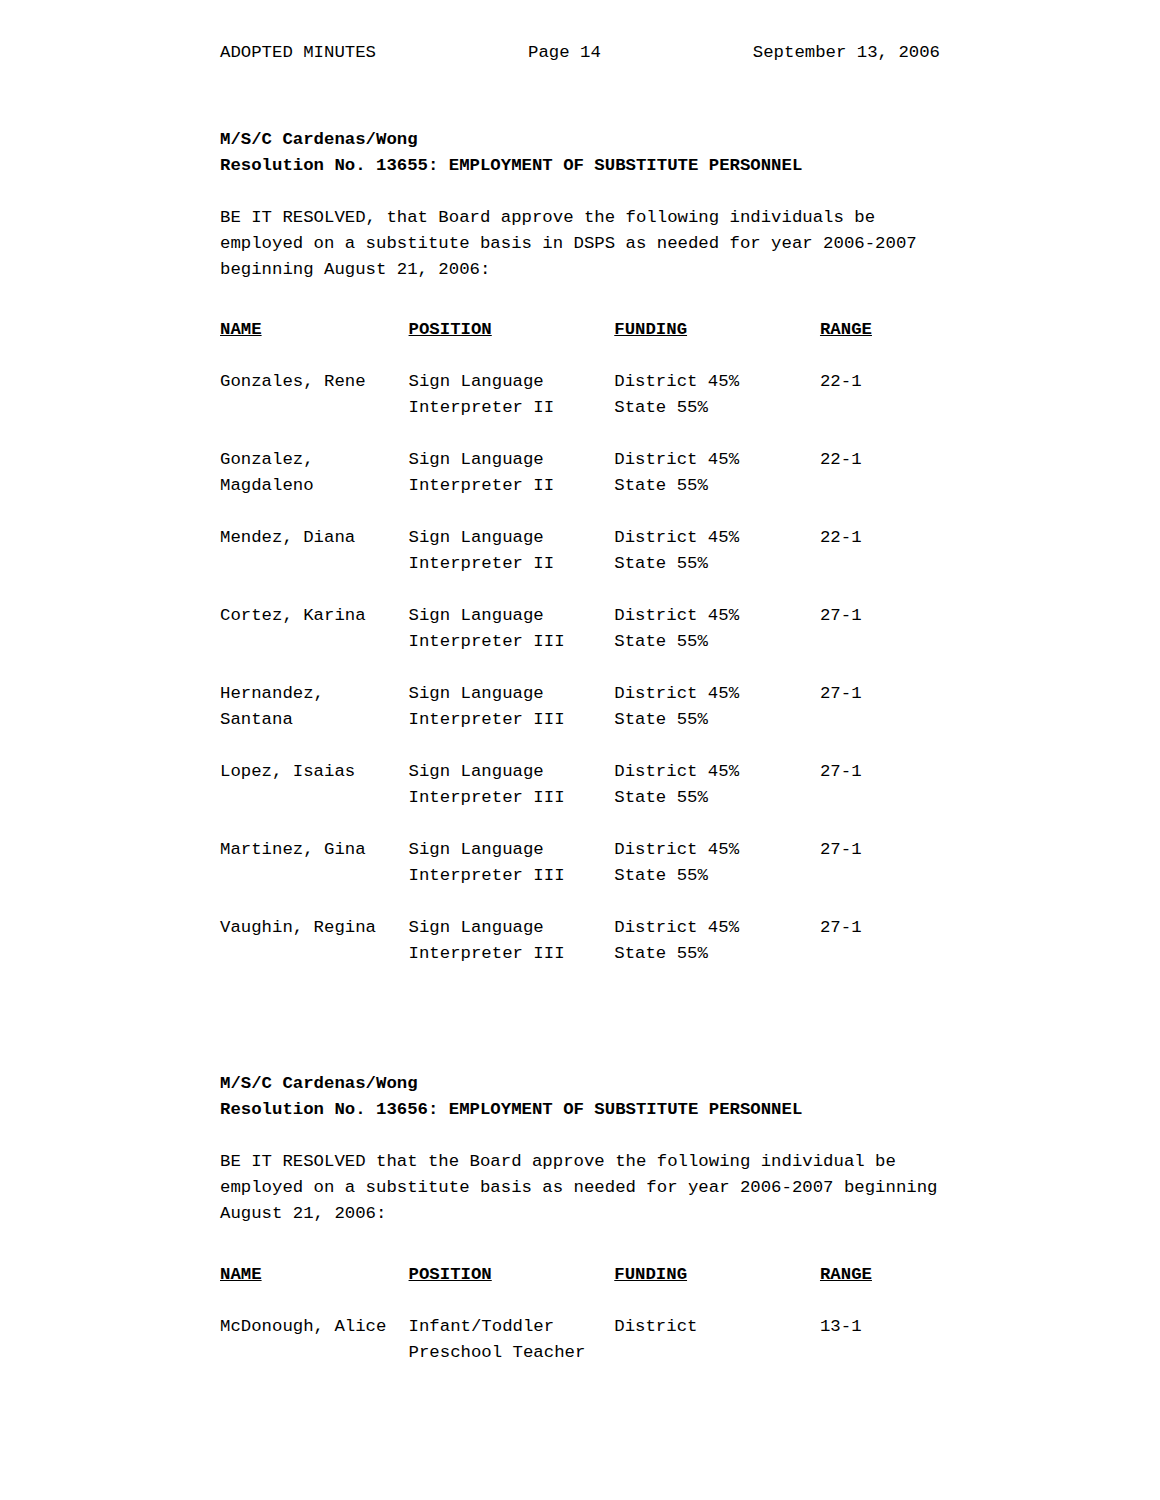ADOPTED MINUTES Page 14 September 13, 2006
M/S/C Cardenas/Wong
Resolution No. 13655: EMPLOYMENT OF SUBSTITUTE PERSONNEL
BE IT RESOLVED, that Board approve the following individuals be employed on a substitute basis in DSPS as needed for year 2006-2007 beginning August 21, 2006:
| NAME | POSITION | FUNDING | RANGE |
| --- | --- | --- | --- |
| Gonzales, Rene | Sign Language Interpreter II | District 45% State 55% | 22-1 |
| Gonzalez, Magdaleno | Sign Language Interpreter II | District 45% State 55% | 22-1 |
| Mendez, Diana | Sign Language Interpreter II | District 45% State 55% | 22-1 |
| Cortez, Karina | Sign Language Interpreter III | District 45% State 55% | 27-1 |
| Hernandez, Santana | Sign Language Interpreter III | District 45% State 55% | 27-1 |
| Lopez, Isaias | Sign Language Interpreter III | District 45% State 55% | 27-1 |
| Martinez, Gina | Sign Language Interpreter III | District 45% State 55% | 27-1 |
| Vaughin, Regina | Sign Language Interpreter III | District 45% State 55% | 27-1 |
M/S/C Cardenas/Wong
Resolution No. 13656: EMPLOYMENT OF SUBSTITUTE PERSONNEL
BE IT RESOLVED that the Board approve the following individual be employed on a substitute basis as needed for year 2006-2007 beginning August 21, 2006:
| NAME | POSITION | FUNDING | RANGE |
| --- | --- | --- | --- |
| McDonough, Alice | Infant/Toddler Preschool Teacher | District | 13-1 |